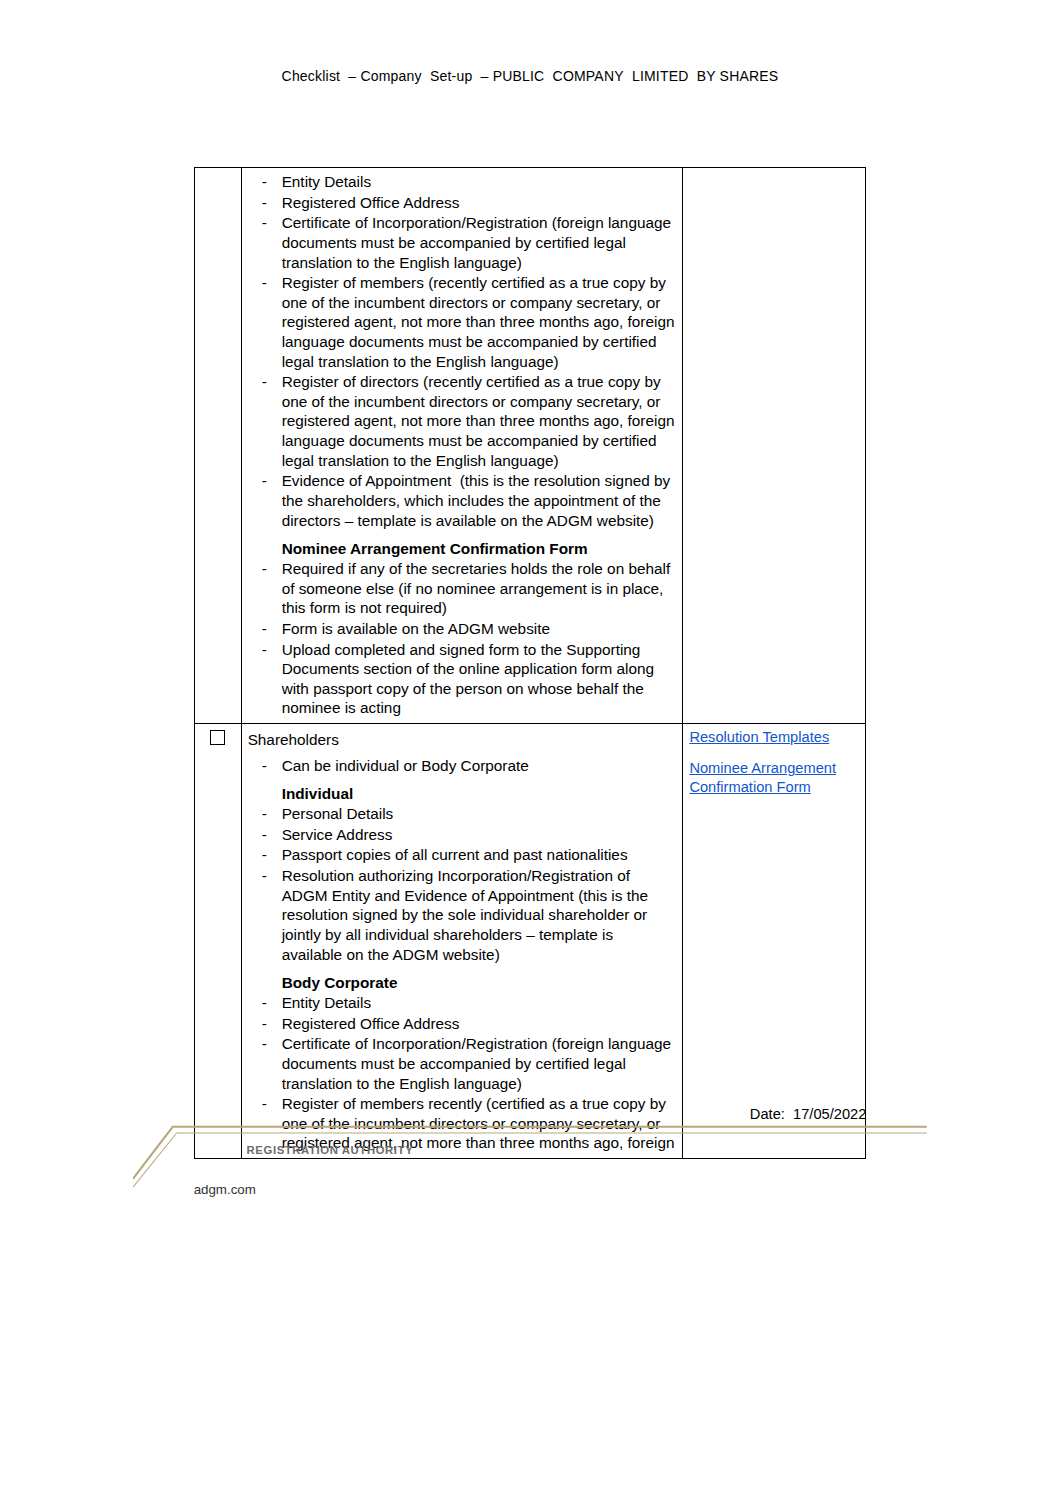Checklist – Company Set-up – PUBLIC COMPANY LIMITED BY SHARES
| | Entity Details Registered Office Address Certificate of Incorporation/Registration (foreign language documents must be accompanied by certified legal translation to the English language) Register of members (recently certified as a true copy by one of the incumbent directors or company secretary, or registered agent, not more than three months ago, foreign language documents must be accompanied by certified legal translation to the English language) Register of directors (recently certified as a true copy by one of the incumbent directors or company secretary, or registered agent, not more than three months ago, foreign language documents must be accompanied by certified legal translation to the English language) Evidence of Appointment (this is the resolution signed by the shareholders, which includes the appointment of the directors – template is available on the ADGM website) Nominee Arrangement Confirmation Form Required if any of the secretaries holds the role on behalf of someone else (if no nominee arrangement is in place, this form is not required) Form is available on the ADGM website Upload completed and signed form to the Supporting Documents section of the online application form along with passport copy of the person on whose behalf the nominee is acting | |
| | Shareholders Can be individual or Body Corporate Individual Personal Details Service Address Passport copies of all current and past nationalities Resolution authorizing Incorporation/Registration of ADGM Entity and Evidence of Appointment (this is the resolution signed by the sole individual shareholder or jointly by all individual shareholders – template is available on the ADGM website) Body Corporate Entity Details Registered Office Address Certificate of Incorporation/Registration (foreign language documents must be accompanied by certified legal translation to the English language) Register of members recently (certified as a true copy by one of the incumbent directors or company secretary, or registered agent, not more than three months ago, foreign | Resolution Templates Nominee Arrangement Confirmation Form |
Date: 17/05/2022
REGISTRATION AUTHORITY
adgm.com